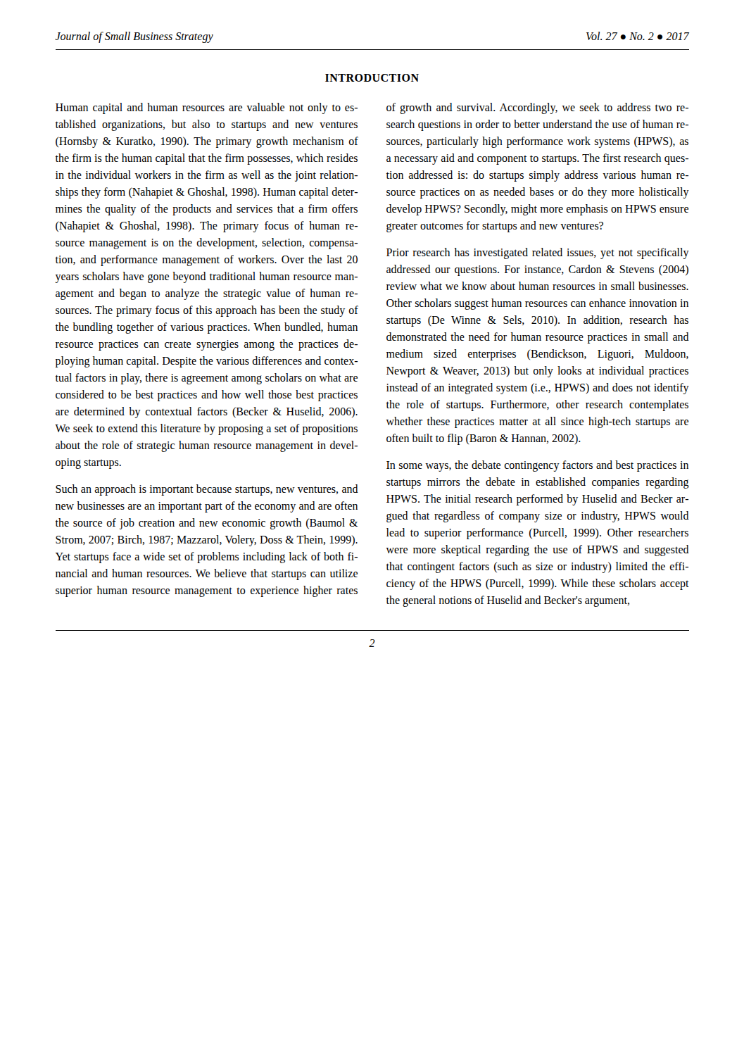Journal of Small Business Strategy
Vol. 27 ● No. 2 ● 2017
INTRODUCTION
Human capital and human resources are valuable not only to established organizations, but also to startups and new ventures (Hornsby & Kuratko, 1990). The primary growth mechanism of the firm is the human capital that the firm possesses, which resides in the individual workers in the firm as well as the joint relationships they form (Nahapiet & Ghoshal, 1998). Human capital determines the quality of the products and services that a firm offers (Nahapiet & Ghoshal, 1998). The primary focus of human resource management is on the development, selection, compensation, and performance management of workers. Over the last 20 years scholars have gone beyond traditional human resource management and began to analyze the strategic value of human resources. The primary focus of this approach has been the study of the bundling together of various practices. When bundled, human resource practices can create synergies among the practices deploying human capital. Despite the various differences and contextual factors in play, there is agreement among scholars on what are considered to be best practices and how well those best practices are determined by contextual factors (Becker & Huselid, 2006). We seek to extend this literature by proposing a set of propositions about the role of strategic human resource management in developing startups.
Such an approach is important because startups, new ventures, and new businesses are an important part of the economy and are often the source of job creation and new economic growth (Baumol & Strom, 2007; Birch, 1987; Mazzarol, Volery, Doss & Thein, 1999). Yet startups face a wide set of problems including lack of both financial and human resources. We believe that startups can utilize superior human resource management to experience higher rates of growth and survival. Accordingly, we seek to address two research questions in order to better understand the use of human resources, particularly high performance work systems (HPWS), as a necessary aid and component to startups. The first research question addressed is: do startups simply address various human resource practices on as needed bases or do they more holistically develop HPWS? Secondly, might more emphasis on HPWS ensure greater outcomes for startups and new ventures?
Prior research has investigated related issues, yet not specifically addressed our questions. For instance, Cardon & Stevens (2004) review what we know about human resources in small businesses. Other scholars suggest human resources can enhance innovation in startups (De Winne & Sels, 2010). In addition, research has demonstrated the need for human resource practices in small and medium sized enterprises (Bendickson, Liguori, Muldoon, Newport & Weaver, 2013) but only looks at individual practices instead of an integrated system (i.e., HPWS) and does not identify the role of startups. Furthermore, other research contemplates whether these practices matter at all since high-tech startups are often built to flip (Baron & Hannan, 2002).
In some ways, the debate contingency factors and best practices in startups mirrors the debate in established companies regarding HPWS. The initial research performed by Huselid and Becker argued that regardless of company size or industry, HPWS would lead to superior performance (Purcell, 1999). Other researchers were more skeptical regarding the use of HPWS and suggested that contingent factors (such as size or industry) limited the efficiency of the HPWS (Purcell, 1999). While these scholars accept the general notions of Huselid and Becker's argument,
2